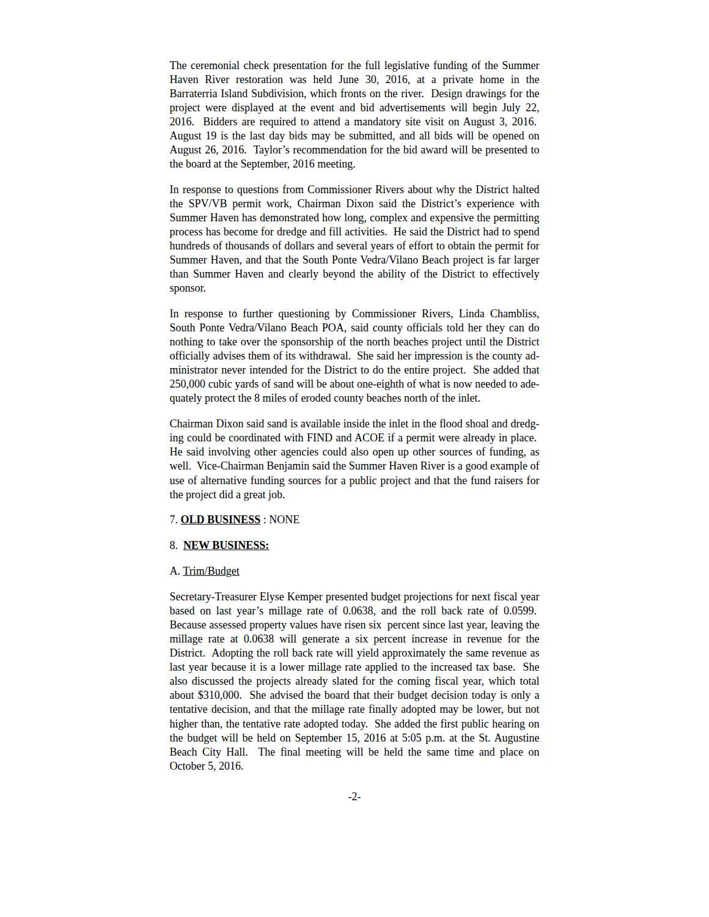The ceremonial check presentation for the full legislative funding of the Summer Haven River restoration was held June 30, 2016, at a private home in the Barraterria Island Subdivision, which fronts on the river. Design drawings for the project were displayed at the event and bid advertisements will begin July 22, 2016. Bidders are required to attend a mandatory site visit on August 3, 2016. August 19 is the last day bids may be submitted, and all bids will be opened on August 26, 2016. Taylor’s recommendation for the bid award will be presented to the board at the September, 2016 meeting.
In response to questions from Commissioner Rivers about why the District halted the SPV/VB permit work, Chairman Dixon said the District’s experience with Summer Haven has demonstrated how long, complex and expensive the permitting process has become for dredge and fill activities. He said the District had to spend hundreds of thousands of dollars and several years of effort to obtain the permit for Summer Haven, and that the South Ponte Vedra/Vilano Beach project is far larger than Summer Haven and clearly beyond the ability of the District to effectively sponsor.
In response to further questioning by Commissioner Rivers, Linda Chambliss, South Ponte Vedra/Vilano Beach POA, said county officials told her they can do nothing to take over the sponsorship of the north beaches project until the District officially advises them of its withdrawal. She said her impression is the county administrator never intended for the District to do the entire project. She added that 250,000 cubic yards of sand will be about one-eighth of what is now needed to adequately protect the 8 miles of eroded county beaches north of the inlet.
Chairman Dixon said sand is available inside the inlet in the flood shoal and dredging could be coordinated with FIND and ACOE if a permit were already in place. He said involving other agencies could also open up other sources of funding, as well. Vice-Chairman Benjamin said the Summer Haven River is a good example of use of alternative funding sources for a public project and that the fund raisers for the project did a great job.
7. OLD BUSINESS : NONE
8. NEW BUSINESS:
A. Trim/Budget
Secretary-Treasurer Elyse Kemper presented budget projections for next fiscal year based on last year’s millage rate of 0.0638, and the roll back rate of 0.0599. Because assessed property values have risen six percent since last year, leaving the millage rate at 0.0638 will generate a six percent increase in revenue for the District. Adopting the roll back rate will yield approximately the same revenue as last year because it is a lower millage rate applied to the increased tax base. She also discussed the projects already slated for the coming fiscal year, which total about $310,000. She advised the board that their budget decision today is only a tentative decision, and that the millage rate finally adopted may be lower, but not higher than, the tentative rate adopted today. She added the first public hearing on the budget will be held on September 15, 2016 at 5:05 p.m. at the St. Augustine Beach City Hall. The final meeting will be held the same time and place on October 5, 2016.
-2-